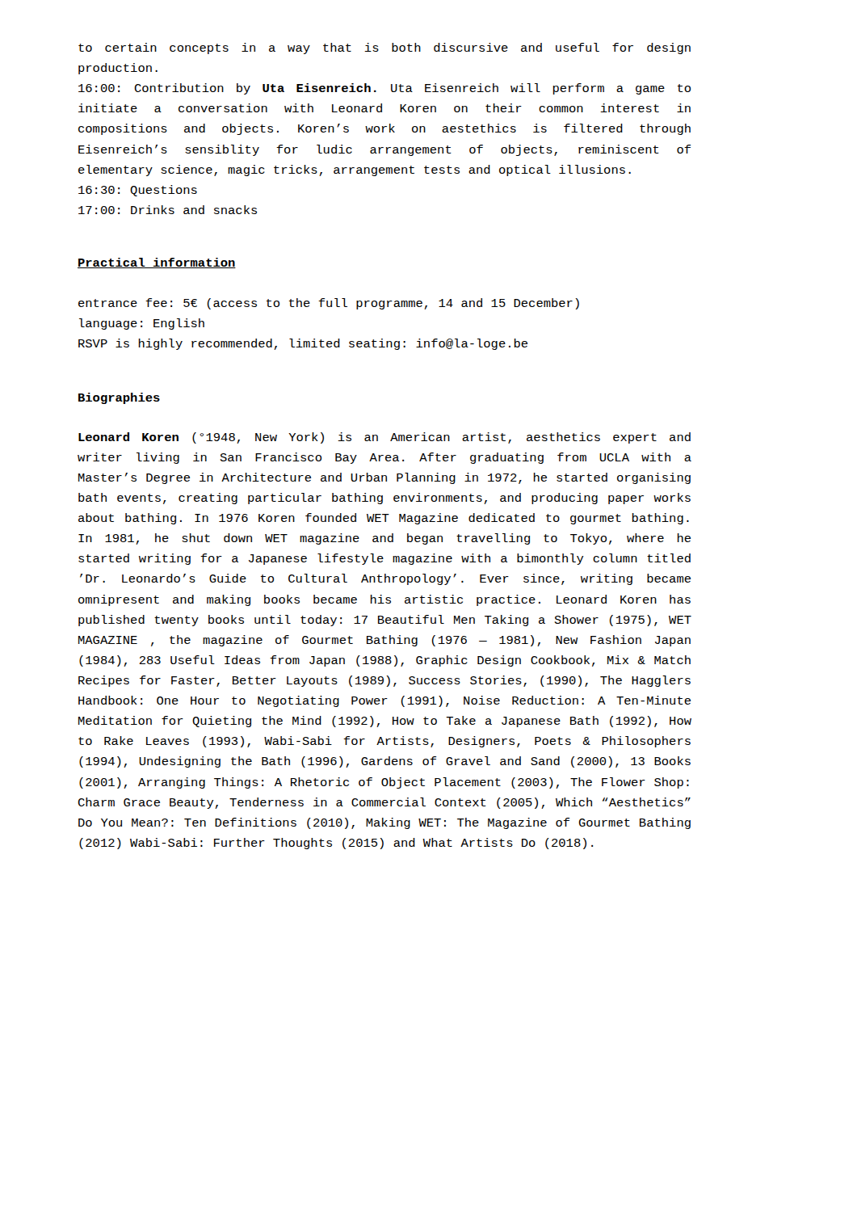to certain concepts in a way that is both discursive and useful for design production.
16:00: Contribution by Uta Eisenreich. Uta Eisenreich will perform a game to initiate a conversation with Leonard Koren on their common interest in compositions and objects. Koren’s work on aestethics is filtered through Eisenreich’s sensiblity for ludic arrangement of objects, reminiscent of elementary science, magic tricks, arrangement tests and optical illusions.
16:30: Questions
17:00: Drinks and snacks
Practical information
entrance fee: 5€ (access to the full programme, 14 and 15 December)
language: English
RSVP is highly recommended, limited seating: info@la-loge.be
Biographies
Leonard Koren (°1948, New York) is an American artist, aesthetics expert and writer living in San Francisco Bay Area. After graduating from UCLA with a Master’s Degree in Architecture and Urban Planning in 1972, he started organising bath events, creating particular bathing environments, and producing paper works about bathing. In 1976 Koren founded WET Magazine dedicated to gourmet bathing. In 1981, he shut down WET magazine and began travelling to Tokyo, where he started writing for a Japanese lifestyle magazine with a bimonthly column titled ’Dr. Leonardo’s Guide to Cultural Anthropology’. Ever since, writing became omnipresent and making books became his artistic practice. Leonard Koren has published twenty books until today: 17 Beautiful Men Taking a Shower (1975), WET MAGAZINE , the magazine of Gourmet Bathing (1976 — 1981), New Fashion Japan (1984), 283 Useful Ideas from Japan (1988), Graphic Design Cookbook, Mix & Match Recipes for Faster, Better Layouts (1989), Success Stories, (1990), The Hagglers Handbook: One Hour to Negotiating Power (1991), Noise Reduction: A Ten-Minute Meditation for Quieting the Mind (1992), How to Take a Japanese Bath (1992), How to Rake Leaves (1993), Wabi-Sabi for Artists, Designers, Poets & Philosophers (1994), Undesigning the Bath (1996), Gardens of Gravel and Sand (2000), 13 Books (2001), Arranging Things: A Rhetoric of Object Placement (2003), The Flower Shop: Charm Grace Beauty, Tenderness in a Commercial Context (2005), Which “Aesthetics” Do You Mean?: Ten Definitions (2010), Making WET: The Magazine of Gourmet Bathing (2012) Wabi-Sabi: Further Thoughts (2015) and What Artists Do (2018).